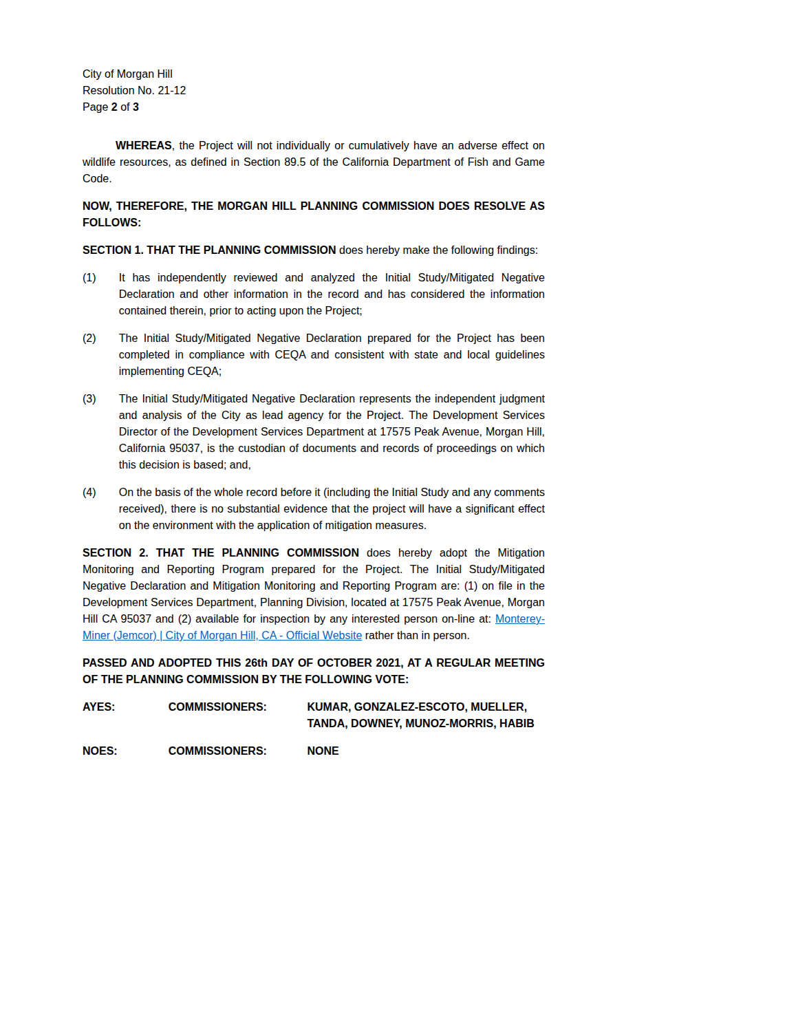City of Morgan Hill
Resolution No. 21-12
Page 2 of 3
WHEREAS, the Project will not individually or cumulatively have an adverse effect on wildlife resources, as defined in Section 89.5 of the California Department of Fish and Game Code.
NOW, THEREFORE, THE MORGAN HILL PLANNING COMMISSION DOES RESOLVE AS FOLLOWS:
SECTION 1. THAT THE PLANNING COMMISSION does hereby make the following findings:
(1) It has independently reviewed and analyzed the Initial Study/Mitigated Negative Declaration and other information in the record and has considered the information contained therein, prior to acting upon the Project;
(2) The Initial Study/Mitigated Negative Declaration prepared for the Project has been completed in compliance with CEQA and consistent with state and local guidelines implementing CEQA;
(3) The Initial Study/Mitigated Negative Declaration represents the independent judgment and analysis of the City as lead agency for the Project. The Development Services Director of the Development Services Department at 17575 Peak Avenue, Morgan Hill, California 95037, is the custodian of documents and records of proceedings on which this decision is based; and,
(4) On the basis of the whole record before it (including the Initial Study and any comments received), there is no substantial evidence that the project will have a significant effect on the environment with the application of mitigation measures.
SECTION 2. THAT THE PLANNING COMMISSION does hereby adopt the Mitigation Monitoring and Reporting Program prepared for the Project. The Initial Study/Mitigated Negative Declaration and Mitigation Monitoring and Reporting Program are: (1) on file in the Development Services Department, Planning Division, located at 17575 Peak Avenue, Morgan Hill CA 95037 and (2) available for inspection by any interested person on-line at: Monterey-Miner (Jemcor) | City of Morgan Hill, CA - Official Website rather than in person.
PASSED AND ADOPTED THIS 26th DAY OF OCTOBER 2021, AT A REGULAR MEETING OF THE PLANNING COMMISSION BY THE FOLLOWING VOTE:
| AYES: | COMMISSIONERS: | KUMAR, GONZALEZ-ESCOTO, MUELLER, TANDA, DOWNEY, MUNOZ-MORRIS, HABIB |
| NOES: | COMMISSIONERS: | NONE |